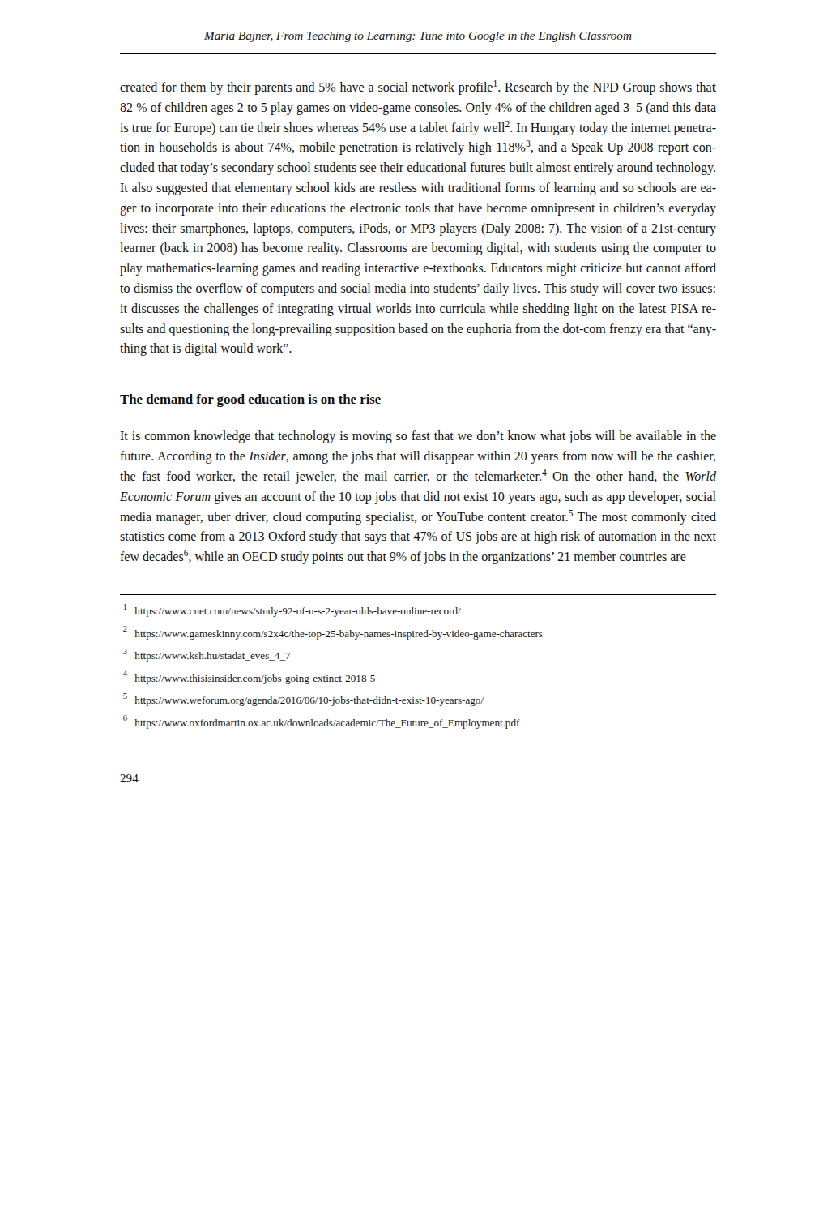Maria Bajner, From Teaching to Learning: Tune into Google in the English Classroom
created for them by their parents and 5% have a social network profile1. Research by the NPD Group shows that 82 % of children ages 2 to 5 play games on video-game consoles. Only 4% of the children aged 3–5 (and this data is true for Europe) can tie their shoes whereas 54% use a tablet fairly well2. In Hungary today the internet penetration in households is about 74%, mobile penetration is relatively high 118%3, and a Speak Up 2008 report concluded that today’s secondary school students see their educational futures built almost entirely around technology. It also suggested that elementary school kids are restless with traditional forms of learning and so schools are eager to incorporate into their educations the electronic tools that have become omnipresent in children’s everyday lives: their smartphones, laptops, computers, iPods, or MP3 players (Daly 2008: 7). The vision of a 21st-century learner (back in 2008) has become reality. Classrooms are becoming digital, with students using the computer to play mathematics-learning games and reading interactive e-textbooks. Educators might criticize but cannot afford to dismiss the overflow of computers and social media into students’ daily lives. This study will cover two issues: it discusses the challenges of integrating virtual worlds into curricula while shedding light on the latest PISA results and questioning the long-prevailing supposition based on the euphoria from the dot-com frenzy era that “anything that is digital would work”.
The demand for good education is on the rise
It is common knowledge that technology is moving so fast that we don’t know what jobs will be available in the future. According to the Insider, among the jobs that will disappear within 20 years from now will be the cashier, the fast food worker, the retail jeweler, the mail carrier, or the telemarketer.4 On the other hand, the World Economic Forum gives an account of the 10 top jobs that did not exist 10 years ago, such as app developer, social media manager, uber driver, cloud computing specialist, or YouTube content creator.5 The most commonly cited statistics come from a 2013 Oxford study that says that 47% of US jobs are at high risk of automation in the next few decades6, while an OECD study points out that 9% of jobs in the organizations’ 21 member countries are
https://www.cnet.com/news/study-92-of-u-s-2-year-olds-have-online-record/
https://www.gameskinny.com/s2x4c/the-top-25-baby-names-inspired-by-video-game-characters
https://www.ksh.hu/stadat_eves_4_7
https://www.thisisinsider.com/jobs-going-extinct-2018-5
https://www.weforum.org/agenda/2016/06/10-jobs-that-didn-t-exist-10-years-ago/
https://www.oxfordmartin.ox.ac.uk/downloads/academic/The_Future_of_Employment.pdf
294